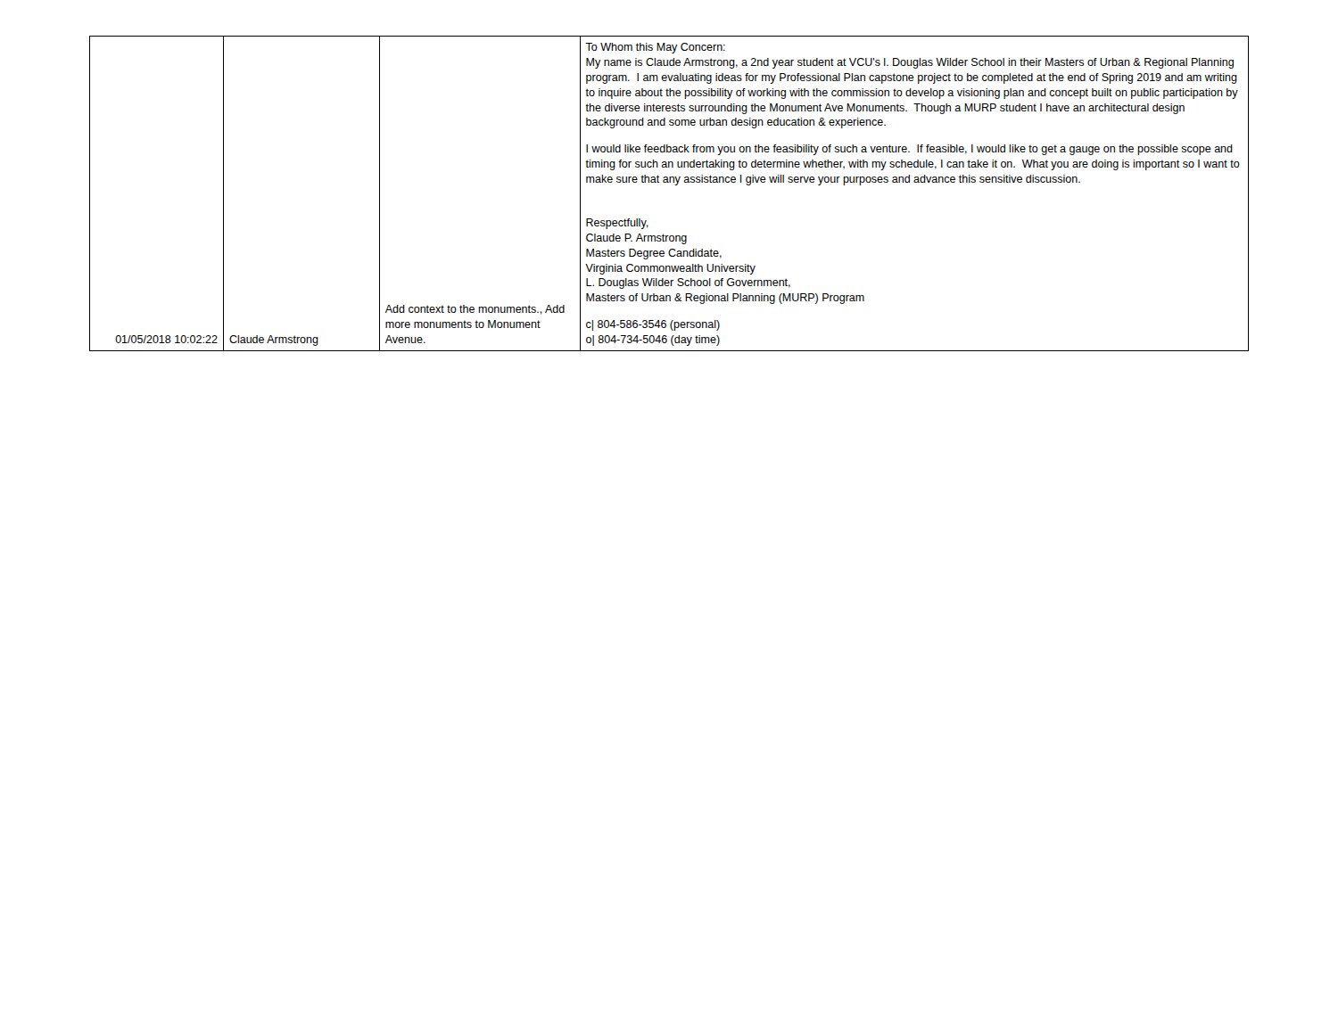| 01/05/2018 10:02:22 | Claude Armstrong | Add context to the monuments., Add more monuments to Monument Avenue. | To Whom this May Concern: My name is Claude Armstrong, a 2nd year student at VCU's l. Douglas Wilder School in their Masters of Urban & Regional Planning program. I am evaluating ideas for my Professional Plan capstone project to be completed at the end of Spring 2019 and am writing to inquire about the possibility of working with the commission to develop a visioning plan and concept built on public participation by the diverse interests surrounding the Monument Ave Monuments. Though a MURP student I have an architectural design background and some urban design education & experience. I would like feedback from you on the feasibility of such a venture. If feasible, I would like to get a gauge on the possible scope and timing for such an undertaking to determine whether, with my schedule, I can take it on. What you are doing is important so I want to make sure that any assistance I give will serve your purposes and advance this sensitive discussion. Respectfully, Claude P. Armstrong Masters Degree Candidate, Virginia Commonwealth University L. Douglas Wilder School of Government, Masters of Urban & Regional Planning (MURP) Program c/ 804-586-3546 (personal) o/ 804-734-5046 (day time) |